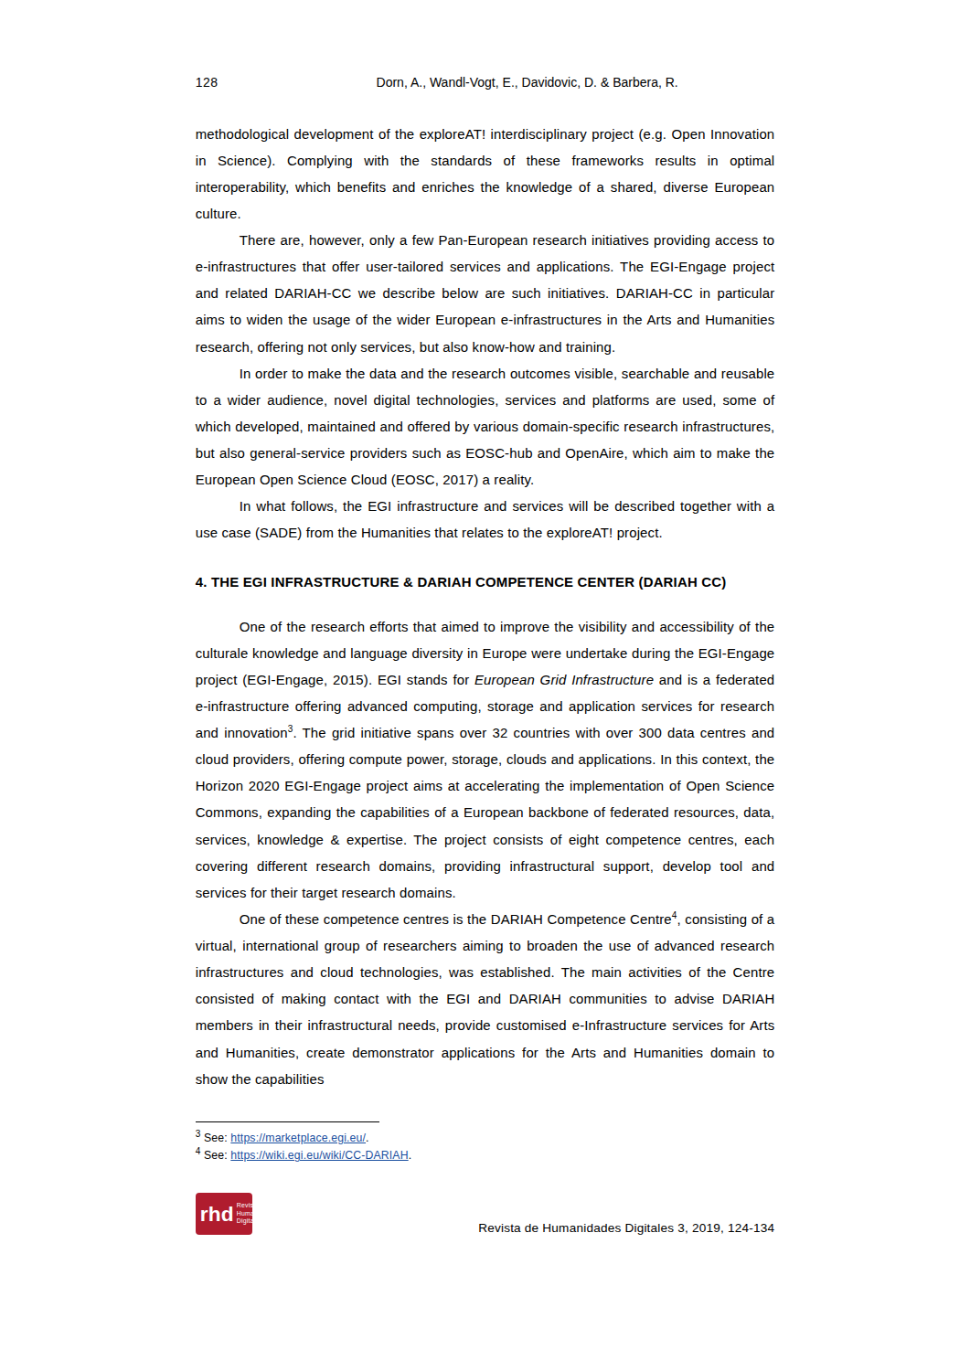128
Dorn, A., Wandl-Vogt, E., Davidovic, D. & Barbera, R.
methodological development of the exploreAT! interdisciplinary project (e.g. Open Innovation in Science). Complying with the standards of these frameworks results in optimal interoperability, which benefits and enriches the knowledge of a shared, diverse European culture.
There are, however, only a few Pan-European research initiatives providing access to e-infrastructures that offer user-tailored services and applications. The EGI-Engage project and related DARIAH-CC we describe below are such initiatives. DARIAH-CC in particular aims to widen the usage of the wider European e-infrastructures in the Arts and Humanities research, offering not only services, but also know-how and training.
In order to make the data and the research outcomes visible, searchable and reusable to a wider audience, novel digital technologies, services and platforms are used, some of which developed, maintained and offered by various domain-specific research infrastructures, but also general-service providers such as EOSC-hub and OpenAire, which aim to make the European Open Science Cloud (EOSC, 2017) a reality.
In what follows, the EGI infrastructure and services will be described together with a use case (SADE) from the Humanities that relates to the exploreAT! project.
4. THE EGI INFRASTRUCTURE & DARIAH COMPETENCE CENTER (DARIAH CC)
One of the research efforts that aimed to improve the visibility and accessibility of the culturale knowledge and language diversity in Europe were undertake during the EGI-Engage project (EGI-Engage, 2015). EGI stands for European Grid Infrastructure and is a federated e-infrastructure offering advanced computing, storage and application services for research and innovation3. The grid initiative spans over 32 countries with over 300 data centres and cloud providers, offering compute power, storage, clouds and applications. In this context, the Horizon 2020 EGI-Engage project aims at accelerating the implementation of Open Science Commons, expanding the capabilities of a European backbone of federated resources, data, services, knowledge & expertise. The project consists of eight competence centres, each covering different research domains, providing infrastructural support, develop tool and services for their target research domains.
One of these competence centres is the DARIAH Competence Centre4, consisting of a virtual, international group of researchers aiming to broaden the use of advanced research infrastructures and cloud technologies, was established. The main activities of the Centre consisted of making contact with the EGI and DARIAH communities to advise DARIAH members in their infrastructural needs, provide customised e-Infrastructure services for Arts and Humanities, create demonstrator applications for the Arts and Humanities domain to show the capabilities
3 See: https://marketplace.egi.eu/.
4 See: https://wiki.egi.eu/wiki/CC-DARIAH.
rhd Revista de
Humanidades
Digitales
Revista de Humanidades Digitales 3, 2019, 124-134